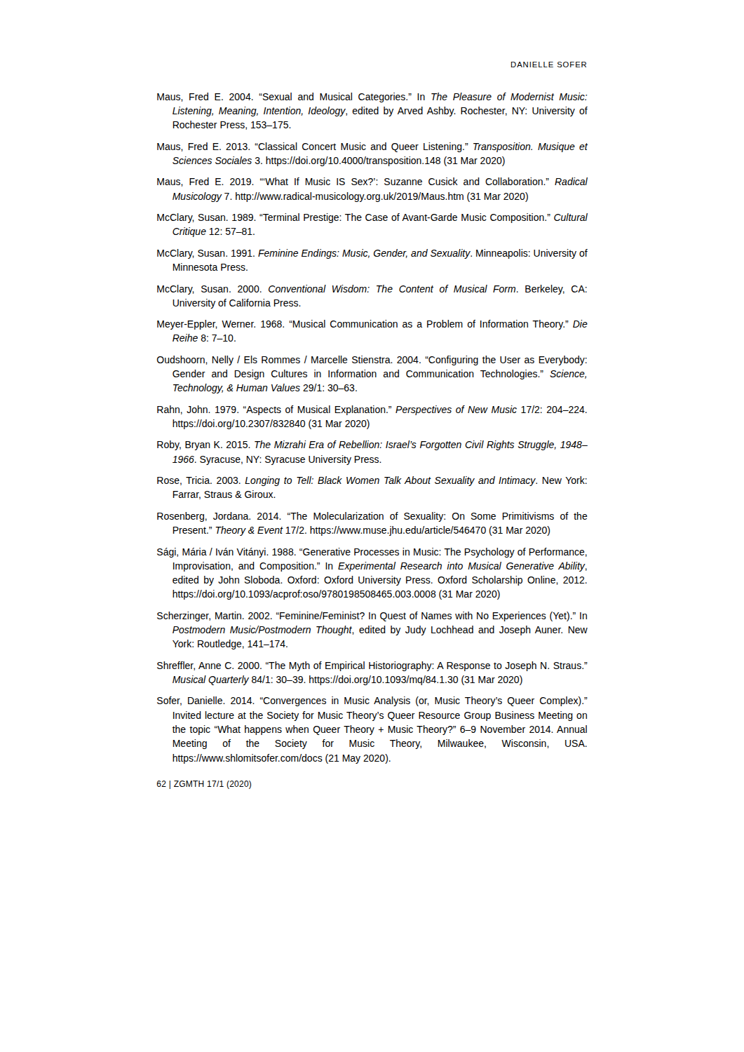Danielle Sofer
Maus, Fred E. 2004. “Sexual and Musical Categories.” In The Pleasure of Modernist Music: Listening, Meaning, Intention, Ideology, edited by Arved Ashby. Rochester, NY: University of Rochester Press, 153–175.
Maus, Fred E. 2013. “Classical Concert Music and Queer Listening.” Transposition. Musique et Sciences Sociales 3. https://doi.org/10.4000/transposition.148 (31 Mar 2020)
Maus, Fred E. 2019. “‘What If Music IS Sex?’: Suzanne Cusick and Collaboration.” Radical Musicology 7. http://www.radical-musicology.org.uk/2019/Maus.htm (31 Mar 2020)
McClary, Susan. 1989. “Terminal Prestige: The Case of Avant-Garde Music Composition.” Cultural Critique 12: 57–81.
McClary, Susan. 1991. Feminine Endings: Music, Gender, and Sexuality. Minneapolis: University of Minnesota Press.
McClary, Susan. 2000. Conventional Wisdom: The Content of Musical Form. Berkeley, CA: University of California Press.
Meyer-Eppler, Werner. 1968. “Musical Communication as a Problem of Information Theory.” Die Reihe 8: 7–10.
Oudshoorn, Nelly / Els Rommes / Marcelle Stienstra. 2004. “Configuring the User as Everybody: Gender and Design Cultures in Information and Communication Technologies.” Science, Technology, & Human Values 29/1: 30–63.
Rahn, John. 1979. “Aspects of Musical Explanation.” Perspectives of New Music 17/2: 204–224. https://doi.org/10.2307/832840 (31 Mar 2020)
Roby, Bryan K. 2015. The Mizrahi Era of Rebellion: Israel’s Forgotten Civil Rights Struggle, 1948–1966. Syracuse, NY: Syracuse University Press.
Rose, Tricia. 2003. Longing to Tell: Black Women Talk About Sexuality and Intimacy. New York: Farrar, Straus & Giroux.
Rosenberg, Jordana. 2014. “The Molecularization of Sexuality: On Some Primitivisms of the Present.” Theory & Event 17/2. https://www.muse.jhu.edu/article/546470 (31 Mar 2020)
Sági, Mária / Iván Vitányi. 1988. “Generative Processes in Music: The Psychology of Performance, Improvisation, and Composition.” In Experimental Research into Musical Generative Ability, edited by John Sloboda. Oxford: Oxford University Press. Oxford Scholarship Online, 2012. https://doi.org/10.1093/acprof:oso/9780198508465.003.0008 (31 Mar 2020)
Scherzinger, Martin. 2002. “Feminine/Feminist? In Quest of Names with No Experiences (Yet).” In Postmodern Music/Postmodern Thought, edited by Judy Lochhead and Joseph Auner. New York: Routledge, 141–174.
Shreffler, Anne C. 2000. “The Myth of Empirical Historiography: A Response to Joseph N. Straus.” Musical Quarterly 84/1: 30–39. https://doi.org/10.1093/mq/84.1.30 (31 Mar 2020)
Sofer, Danielle. 2014. “Convergences in Music Analysis (or, Music Theory’s Queer Complex).” Invited lecture at the Society for Music Theory’s Queer Resource Group Business Meeting on the topic “What happens when Queer Theory + Music Theory?” 6–9 November 2014. Annual Meeting of the Society for Music Theory, Milwaukee, Wisconsin, USA. https://www.shlomitsofer.com/docs (21 May 2020).
62 | ZGMTH 17/1 (2020)